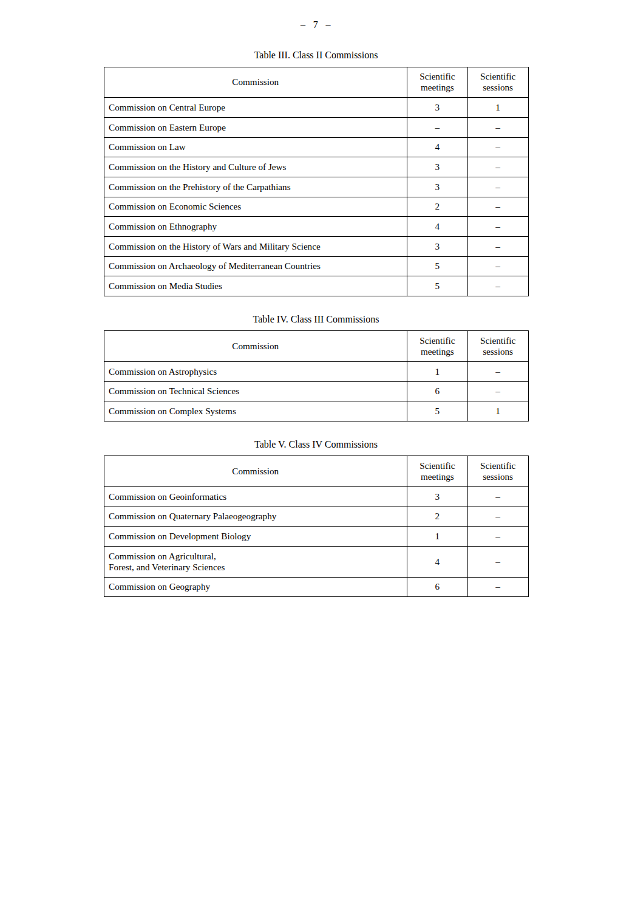– 7 –
Table III. Class II Commissions
| Commission | Scientific meetings | Scientific sessions |
| --- | --- | --- |
| Commission on Central Europe | 3 | 1 |
| Commission on Eastern Europe | – | – |
| Commission on Law | 4 | – |
| Commission on the History and Culture of Jews | 3 | – |
| Commission on the Prehistory of the Carpathians | 3 | – |
| Commission on Economic Sciences | 2 | – |
| Commission on Ethnography | 4 | – |
| Commission on the History of Wars and Military Science | 3 | – |
| Commission on Archaeology of Mediterranean Countries | 5 | – |
| Commission on Media Studies | 5 | – |
Table IV. Class III Commissions
| Commission | Scientific meetings | Scientific sessions |
| --- | --- | --- |
| Commission on Astrophysics | 1 | – |
| Commission on Technical Sciences | 6 | – |
| Commission on Complex Systems | 5 | 1 |
Table V. Class IV Commissions
| Commission | Scientific meetings | Scientific sessions |
| --- | --- | --- |
| Commission on Geoinformatics | 3 | – |
| Commission on Quaternary Palaeogeography | 2 | – |
| Commission on Development Biology | 1 | – |
| Commission on Agricultural, Forest, and Veterinary Sciences | 4 | – |
| Commission on Geography | 6 | – |